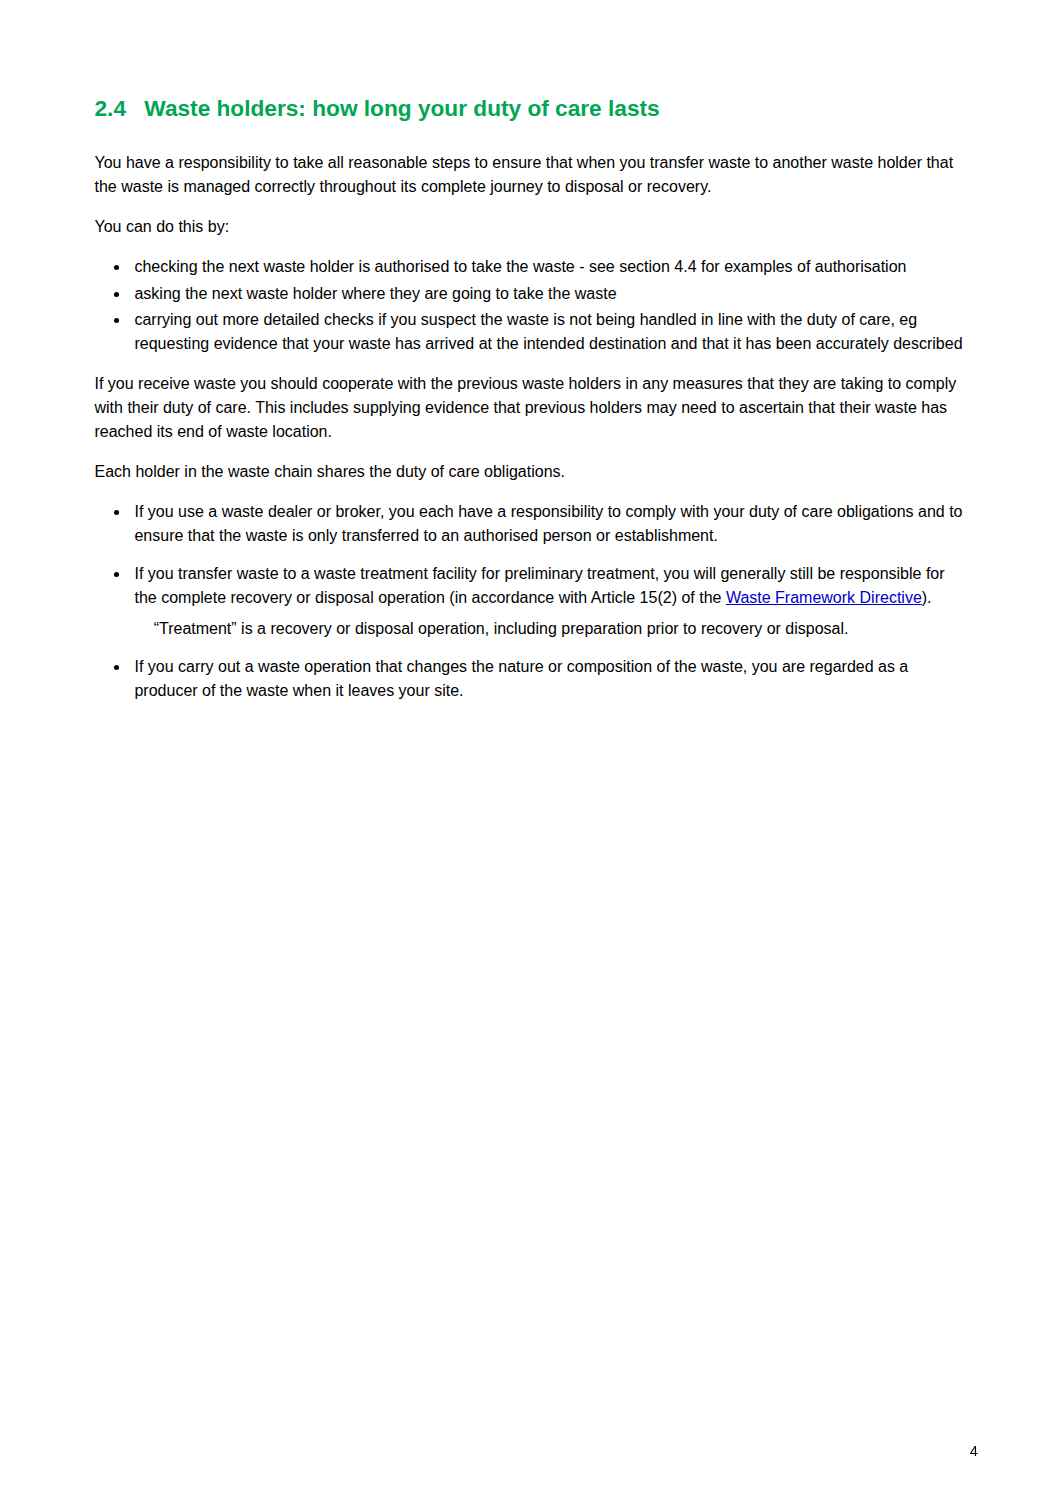2.4 Waste holders: how long your duty of care lasts
You have a responsibility to take all reasonable steps to ensure that when you transfer waste to another waste holder that the waste is managed correctly throughout its complete journey to disposal or recovery.
You can do this by:
checking the next waste holder is authorised to take the waste - see section 4.4 for examples of authorisation
asking the next waste holder where they are going to take the waste
carrying out more detailed checks if you suspect the waste is not being handled in line with the duty of care, eg requesting evidence that your waste has arrived at the intended destination and that it has been accurately described
If you receive waste you should cooperate with the previous waste holders in any measures that they are taking to comply with their duty of care. This includes supplying evidence that previous holders may need to ascertain that their waste has reached its end of waste location.
Each holder in the waste chain shares the duty of care obligations.
If you use a waste dealer or broker, you each have a responsibility to comply with your duty of care obligations and to ensure that the waste is only transferred to an authorised person or establishment.
If you transfer waste to a waste treatment facility for preliminary treatment, you will generally still be responsible for the complete recovery or disposal operation (in accordance with Article 15(2) of the Waste Framework Directive).
“Treatment” is a recovery or disposal operation, including preparation prior to recovery or disposal.
If you carry out a waste operation that changes the nature or composition of the waste, you are regarded as a producer of the waste when it leaves your site.
4